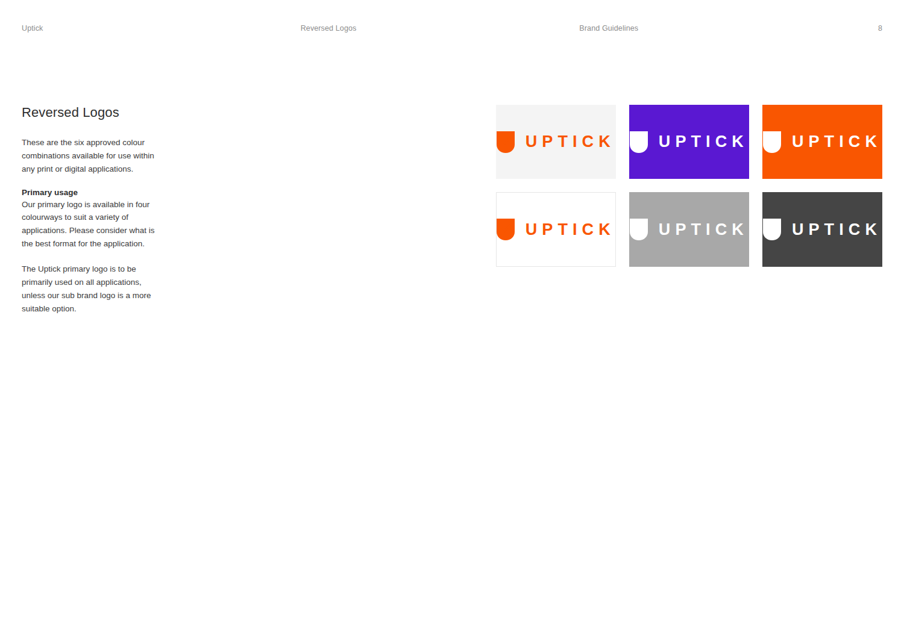Uptick Reversed Logos Brand Guidelines 8
Reversed Logos
These are the six approved colour combinations available for use within any print or digital applications.
Primary usage
Our primary logo is available in four colourways to suit a variety of applications. Please consider what is the best format for the application.
The Uptick primary logo is to be primarily used on all applications, unless our sub brand logo is a more suitable option.
UPTICK
UPTICK
UPTICK
UPTICK
UPTICK
UPTICK